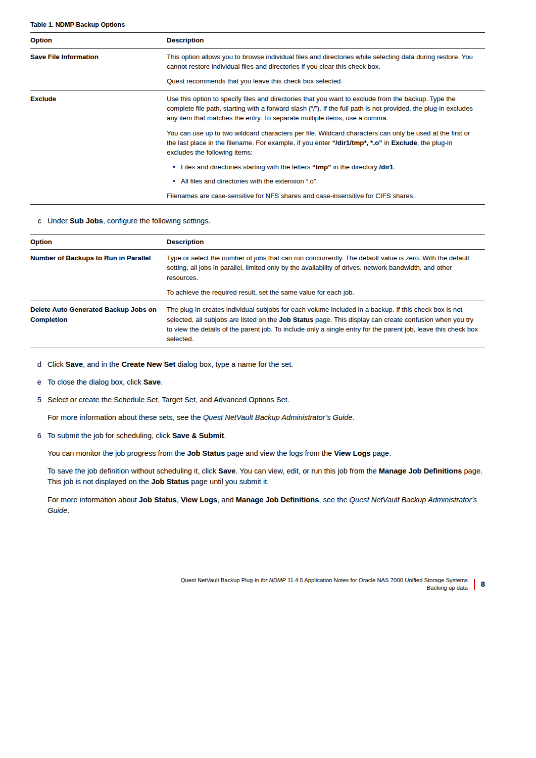Table 1. NDMP Backup Options
| Option | Description |
| --- | --- |
| Save File Information | This option allows you to browse individual files and directories while selecting data during restore. You cannot restore individual files and directories if you clear this check box. Quest recommends that you leave this check box selected. |
| Exclude | Use this option to specify files and directories that you want to exclude from the backup. Type the complete file path, starting with a forward slash (“/”). If the full path is not provided, the plug-in excludes any item that matches the entry. To separate multiple items, use a comma. You can use up to two wildcard characters per file. Wildcard characters can only be used at the first or the last place in the filename. For example, if you enter “/dir1/tmp*, *.o” in Exclude , the plug-in excludes the following items: Files and directories starting with the letters “tmp” in the directory /dir1 . All files and directories with the extension “.o”. Filenames are case-sensitive for NFS shares and case-insensitive for CIFS shares. |
c Under Sub Jobs, configure the following settings.
| Option | Description |
| --- | --- |
| Number of Backups to Run in Parallel | Type or select the number of jobs that can run concurrently. The default value is zero. With the default setting, all jobs in parallel, limited only by the availability of drives, network bandwidth, and other resources. To achieve the required result, set the same value for each job. |
| Delete Auto Generated Backup Jobs on Completion | The plug-in creates individual subjobs for each volume included in a backup. If this check box is not selected, all subjobs are listed on the Job Status page. This display can create confusion when you try to view the details of the parent job. To include only a single entry for the parent job, leave this check box selected. |
d Click Save, and in the Create New Set dialog box, type a name for the set.
e To close the dialog box, click Save.
5 Select or create the Schedule Set, Target Set, and Advanced Options Set.
For more information about these sets, see the Quest NetVault Backup Administrator’s Guide.
6 To submit the job for scheduling, click Save & Submit.
You can monitor the job progress from the Job Status page and view the logs from the View Logs page.
To save the job definition without scheduling it, click Save. You can view, edit, or run this job from the Manage Job Definitions page. This job is not displayed on the Job Status page until you submit it.
For more information about Job Status, View Logs, and Manage Job Definitions, see the Quest NetVault Backup Administrator’s Guide.
Quest NetVault Backup Plug-in for NDMP 11.4.5 Application Notes for Oracle NAS 7000 Unified Storage Systems
Backing up data
8